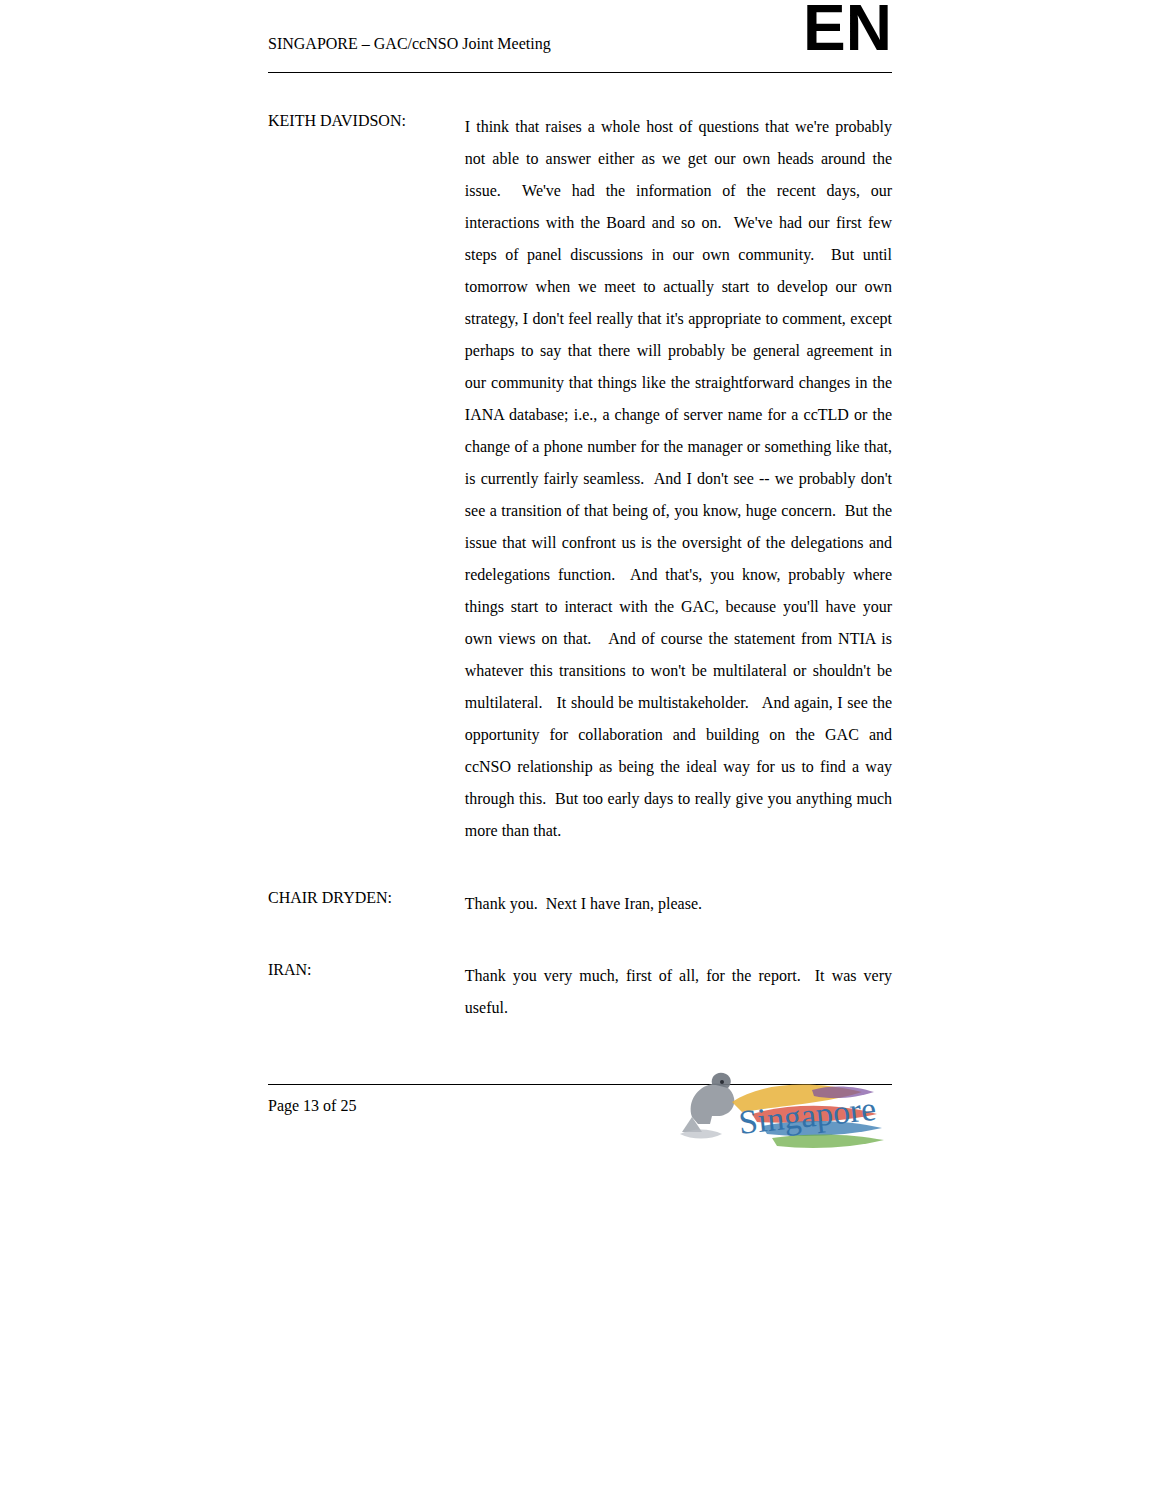SINGAPORE – GAC/ccNSO Joint Meeting
EN
KEITH DAVIDSON:
I think that raises a whole host of questions that we're probably not able to answer either as we get our own heads around the issue. We've had the information of the recent days, our interactions with the Board and so on. We've had our first few steps of panel discussions in our own community. But until tomorrow when we meet to actually start to develop our own strategy, I don't feel really that it's appropriate to comment, except perhaps to say that there will probably be general agreement in our community that things like the straightforward changes in the IANA database; i.e., a change of server name for a ccTLD or the change of a phone number for the manager or something like that, is currently fairly seamless. And I don't see -- we probably don't see a transition of that being of, you know, huge concern. But the issue that will confront us is the oversight of the delegations and redelegations function. And that's, you know, probably where things start to interact with the GAC, because you'll have your own views on that. And of course the statement from NTIA is whatever this transitions to won't be multilateral or shouldn't be multilateral. It should be multistakeholder. And again, I see the opportunity for collaboration and building on the GAC and ccNSO relationship as being the ideal way for us to find a way through this. But too early days to really give you anything much more than that.
CHAIR DRYDEN:
Thank you. Next I have Iran, please.
IRAN:
Thank you very much, first of all, for the report. It was very useful.
Page 13 of 25
Singapore